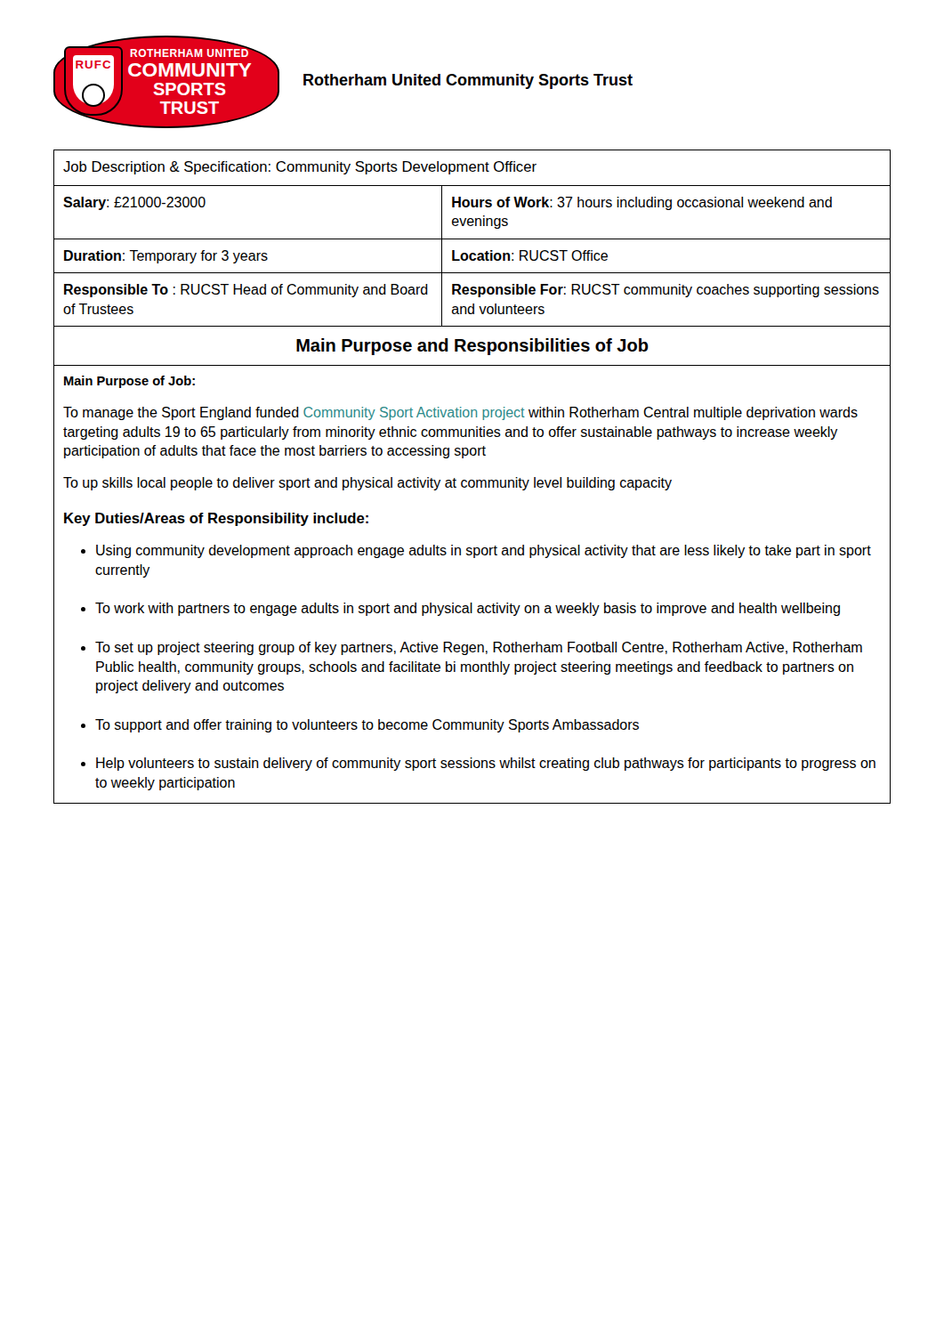ROTHERHAM UNITED
COMMUNITY
SPORTS TRUST
RUFC
Rotherham United Community Sports Trust
| Job Description & Specification: Community Sports Development Officer |
| Salary : £21000-23000 | Hours of Work : 37 hours including occasional weekend and evenings |
| Duration : Temporary for 3 years | Location : RUCST Office |
| Responsible To : RUCST Head of Community and Board of Trustees | Responsible For : RUCST community coaches supporting sessions and volunteers |
| Main Purpose and Responsibilities of Job |
| Main Purpose of Job: To manage the Sport England funded Community Sport Activation project within Rotherham Central multiple deprivation wards targeting adults 19 to 65 particularly from minority ethnic communities and to offer sustainable pathways to increase weekly participation of adults that face the most barriers to accessing sport To up skills local people to deliver sport and physical activity at community level building capacity Key Duties/Areas of Responsibility include: Using community development approach engage adults in sport and physical activity that are less likely to take part in sport currently To work with partners to engage adults in sport and physical activity on a weekly basis to improve and health wellbeing To set up project steering group of key partners, Active Regen, Rotherham Football Centre, Rotherham Active, Rotherham Public health, community groups, schools and facilitate bi monthly project steering meetings and feedback to partners on project delivery and outcomes To support and offer training to volunteers to become Community Sports Ambassadors Help volunteers to sustain delivery of community sport sessions whilst creating club pathways for participants to progress on to weekly participation |